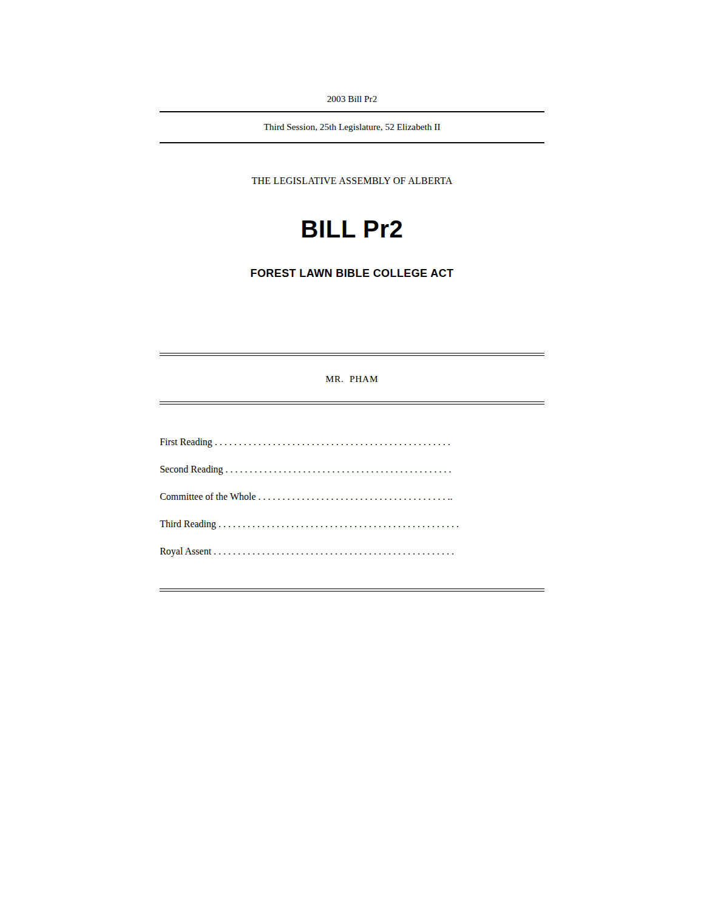2003 Bill Pr2
Third Session, 25th Legislature, 52 Elizabeth II
THE LEGISLATIVE ASSEMBLY OF ALBERTA
BILL Pr2
FOREST LAWN BIBLE COLLEGE ACT
MR. PHAM
First Reading . . . . . . . . . . . . . . . . . . . . . . . . . . . . . . . . . . . . . . . . . . . . . . . . .
Second Reading . . . . . . . . . . . . . . . . . . . . . . . . . . . . . . . . . . . . . . . . . . . . . . .
Committee of the Whole . . . . . . . . . . . . . . . . . . . . . . . . . . . . . . . . . . . . . . . ..
Third Reading . . . . . . . . . . . . . . . . . . . . . . . . . . . . . . . . . . . . . . . . . . . . . . . . . .
Royal Assent . . . . . . . . . . . . . . . . . . . . . . . . . . . . . . . . . . . . . . . . . . . . . . . . . .